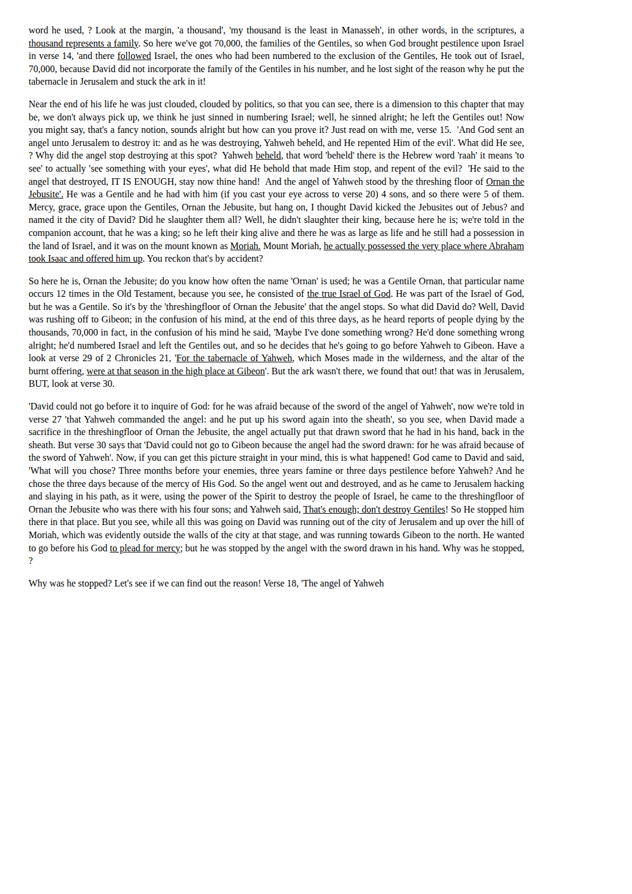word he used, ? Look at the margin, 'a thousand', 'my thousand is the least in Manasseh', in other words, in the scriptures, a thousand represents a family. So here we've got 70,000, the families of the Gentiles, so when God brought pestilence upon Israel in verse 14, 'and there followed Israel, the ones who had been numbered to the exclusion of the Gentiles, He took out of Israel, 70,000, because David did not incorporate the family of the Gentiles in his number, and he lost sight of the reason why he put the tabernacle in Jerusalem and stuck the ark in it!
Near the end of his life he was just clouded, clouded by politics, so that you can see, there is a dimension to this chapter that may be, we don't always pick up, we think he just sinned in numbering Israel; well, he sinned alright; he left the Gentiles out! Now you might say, that's a fancy notion, sounds alright but how can you prove it? Just read on with me, verse 15. 'And God sent an angel unto Jerusalem to destroy it: and as he was destroying, Yahweh beheld, and He repented Him of the evil'. What did He see, ? Why did the angel stop destroying at this spot? Yahweh beheld, that word 'beheld' there is the Hebrew word 'raah' it means 'to see' to actually 'see something with your eyes', what did He behold that made Him stop, and repent of the evil? 'He said to the angel that destroyed, IT IS ENOUGH, stay now thine hand! And the angel of Yahweh stood by the threshing floor of Ornan the Jebusite'. He was a Gentile and he had with him (if you cast your eye across to verse 20) 4 sons, and so there were 5 of them. Mercy, grace, grace upon the Gentiles, Ornan the Jebusite, but hang on, I thought David kicked the Jebusites out of Jebus? and named it the city of David? Did he slaughter them all? Well, he didn't slaughter their king, because here he is; we're told in the companion account, that he was a king; so he left their king alive and there he was as large as life and he still had a possession in the land of Israel, and it was on the mount known as Moriah. Mount Moriah, he actually possessed the very place where Abraham took Isaac and offered him up. You reckon that's by accident?
So here he is, Ornan the Jebusite; do you know how often the name 'Ornan' is used; he was a Gentile Ornan, that particular name occurs 12 times in the Old Testament, because you see, he consisted of the true Israel of God. He was part of the Israel of God, but he was a Gentile. So it's by the 'threshingfloor of Ornan the Jebusite' that the angel stops. So what did David do? Well, David was rushing off to Gibeon; in the confusion of his mind, at the end of this three days, as he heard reports of people dying by the thousands, 70,000 in fact, in the confusion of his mind he said, 'Maybe I've done something wrong? He'd done something wrong alright; he'd numbered Israel and left the Gentiles out, and so he decides that he's going to go before Yahweh to Gibeon. Have a look at verse 29 of 2 Chronicles 21, 'For the tabernacle of Yahweh, which Moses made in the wilderness, and the altar of the burnt offering, were at that season in the high place at Gibeon'. But the ark wasn't there, we found that out! that was in Jerusalem, BUT, look at verse 30.
'David could not go before it to inquire of God: for he was afraid because of the sword of the angel of Yahweh', now we're told in verse 27 'that Yahweh commanded the angel: and he put up his sword again into the sheath', so you see, when David made a sacrifice in the threshingfloor of Ornan the Jebusite, the angel actually put that drawn sword that he had in his hand, back in the sheath. But verse 30 says that 'David could not go to Gibeon because the angel had the sword drawn: for he was afraid because of the sword of Yahweh'. Now, if you can get this picture straight in your mind, this is what happened! God came to David and said, 'What will you chose? Three months before your enemies, three years famine or three days pestilence before Yahweh? And he chose the three days because of the mercy of His God. So the angel went out and destroyed, and as he came to Jerusalem hacking and slaying in his path, as it were, using the power of the Spirit to destroy the people of Israel, he came to the threshingfloor of Ornan the Jebusite who was there with his four sons; and Yahweh said, That's enough; don't destroy Gentiles! So He stopped him there in that place. But you see, while all this was going on David was running out of the city of Jerusalem and up over the hill of Moriah, which was evidently outside the walls of the city at that stage, and was running towards Gibeon to the north. He wanted to go before his God to plead for mercy; but he was stopped by the angel with the sword drawn in his hand. Why was he stopped, ?
Why was he stopped? Let's see if we can find out the reason! Verse 18, 'The angel of Yahweh